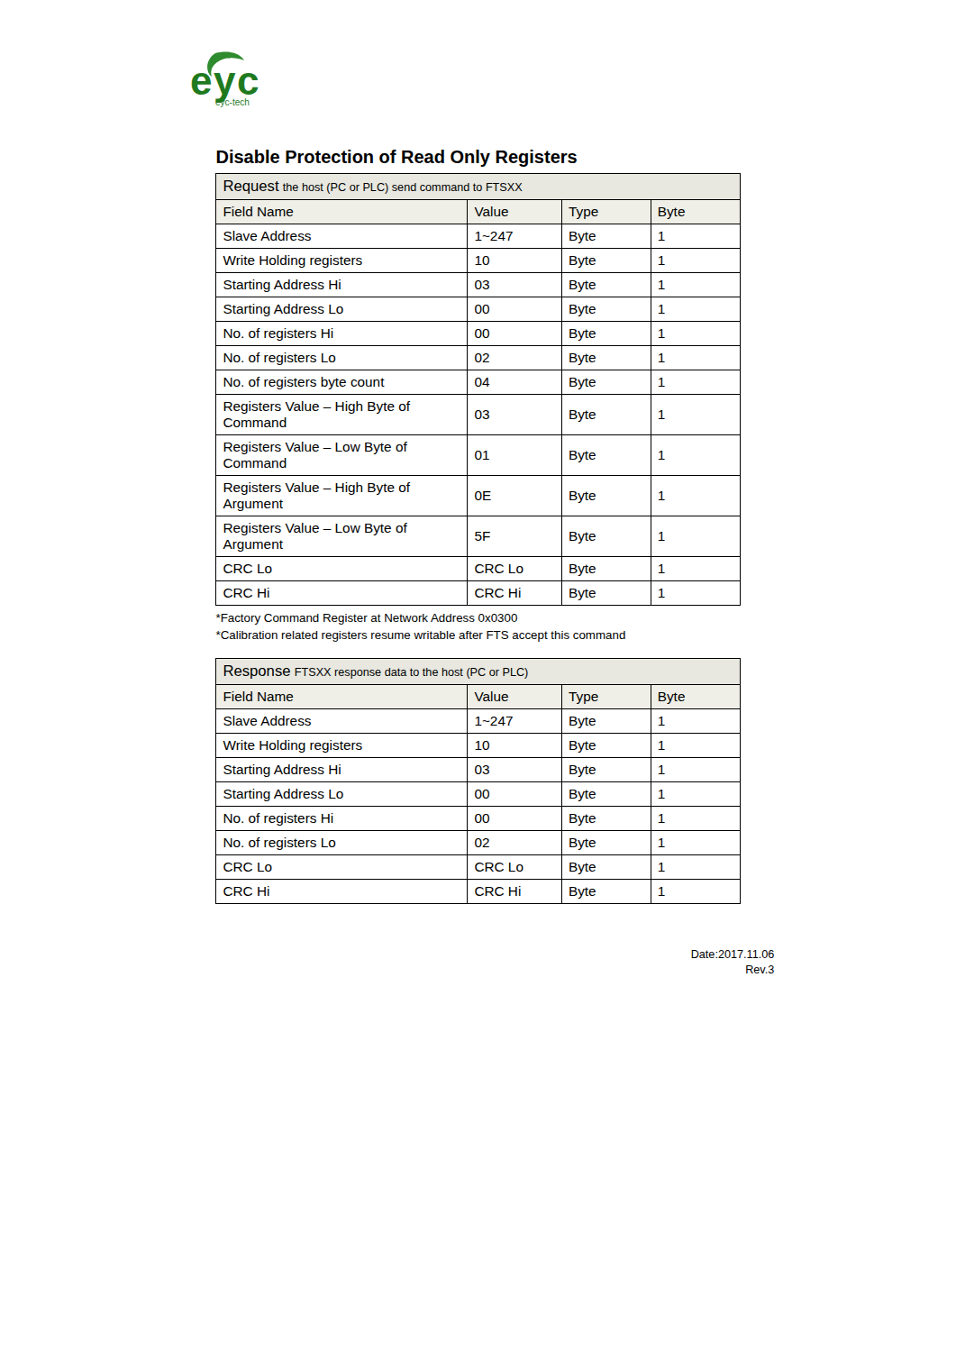e y c eyc-tech
Disable Protection of Read Only Registers
| Request the host (PC or PLC) send command to FTSXX |
| Field Name | Value | Type | Byte |
| Slave Address | 1~247 | Byte | 1 |
| Write Holding registers | 10 | Byte | 1 |
| Starting Address Hi | 03 | Byte | 1 |
| Starting Address Lo | 00 | Byte | 1 |
| No. of registers Hi | 00 | Byte | 1 |
| No. of registers Lo | 02 | Byte | 1 |
| No. of registers byte count | 04 | Byte | 1 |
| Registers Value – High Byte of Command | 03 | Byte | 1 |
| Registers Value – Low Byte of Command | 01 | Byte | 1 |
| Registers Value – High Byte of Argument | 0E | Byte | 1 |
| Registers Value – Low Byte of Argument | 5F | Byte | 1 |
| CRC Lo | CRC Lo | Byte | 1 |
| CRC Hi | CRC Hi | Byte | 1 |
*Factory Command Register at Network Address 0x0300
*Calibration related registers resume writable after FTS accept this command
| Response FTSXX response data to the host (PC or PLC) |
| Field Name | Value | Type | Byte |
| Slave Address | 1~247 | Byte | 1 |
| Write Holding registers | 10 | Byte | 1 |
| Starting Address Hi | 03 | Byte | 1 |
| Starting Address Lo | 00 | Byte | 1 |
| No. of registers Hi | 00 | Byte | 1 |
| No. of registers Lo | 02 | Byte | 1 |
| CRC Lo | CRC Lo | Byte | 1 |
| CRC Hi | CRC Hi | Byte | 1 |
Date:2017.11.06
Rev.3